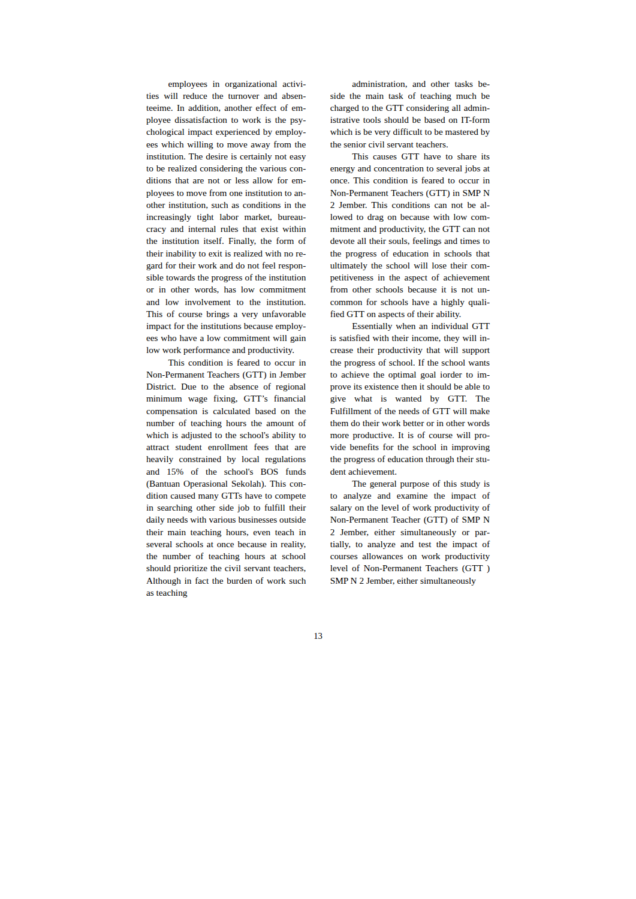employees in organizational activities will reduce the turnover and absenteeime. In addition, another effect of employee dissatisfaction to work is the psychological impact experienced by employees which willing to move away from the institution. The desire is certainly not easy to be realized considering the various conditions that are not or less allow for employees to move from one institution to another institution, such as conditions in the increasingly tight labor market, bureaucracy and internal rules that exist within the institution itself. Finally, the form of their inability to exit is realized with no regard for their work and do not feel responsible towards the progress of the institution or in other words, has low commitment and low involvement to the institution. This of course brings a very unfavorable impact for the institutions because employees who have a low commitment will gain low work performance and productivity.
This condition is feared to occur in Non-Permanent Teachers (GTT) in Jember District. Due to the absence of regional minimum wage fixing, GTT’s financial compensation is calculated based on the number of teaching hours the amount of which is adjusted to the school's ability to attract student enrollment fees that are heavily constrained by local regulations and 15% of the school's BOS funds (Bantuan Operasional Sekolah). This condition caused many GTTs have to compete in searching other side job to fulfill their daily needs with various businesses outside their main teaching hours, even teach in several schools at once because in reality, the number of teaching hours at school should prioritize the civil servant teachers, Although in fact the burden of work such as teaching
administration, and other tasks beside the main task of teaching much be charged to the GTT considering all administrative tools should be based on IT-form which is be very difficult to be mastered by the senior civil servant teachers.
This causes GTT have to share its energy and concentration to several jobs at once. This condition is feared to occur in Non-Permanent Teachers (GTT) in SMP N 2 Jember. This conditions can not be allowed to drag on because with low commitment and productivity, the GTT can not devote all their souls, feelings and times to the progress of education in schools that ultimately the school will lose their competitiveness in the aspect of achievement from other schools because it is not uncommon for schools have a highly qualified GTT on aspects of their ability.
Essentially when an individual GTT is satisfied with their income, they will increase their productivity that will support the progress of school. If the school wants to achieve the optimal goal iorder to improve its existence then it should be able to give what is wanted by GTT. The Fulfillment of the needs of GTT will make them do their work better or in other words more productive. It is of course will provide benefits for the school in improving the progress of education through their student achievement.
The general purpose of this study is to analyze and examine the impact of salary on the level of work productivity of Non-Permanent Teacher (GTT) of SMP N 2 Jember, either simultaneously or partially, to analyze and test the impact of courses allowances on work productivity level of Non-Permanent Teachers (GTT ) SMP N 2 Jember, either simultaneously
13